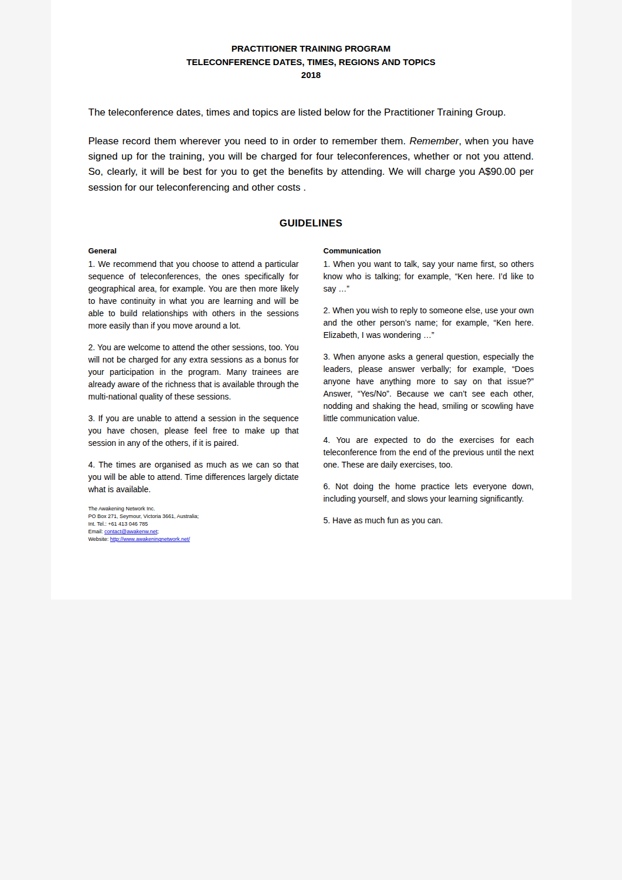Practitioner Training Program
Teleconference Dates, Times, Regions and Topics
2018
The teleconference dates, times and topics are listed below for the Practitioner Training Group.
Please record them wherever you need to in order to remember them. Remember, when you have signed up for the training, you will be charged for four teleconferences, whether or not you attend. So, clearly, it will be best for you to get the benefits by attending. We will charge you A$90.00 per session for our teleconferencing and other costs .
GUIDELINES
General
1. We recommend that you choose to attend a particular sequence of teleconferences, the ones specifically for geographical area, for example. You are then more likely to have continuity in what you are learning and will be able to build relationships with others in the sessions more easily than if you move around a lot.
2. You are welcome to attend the other sessions, too. You will not be charged for any extra sessions as a bonus for your participation in the program. Many trainees are already aware of the richness that is available through the multi-national quality of these sessions.
3. If you are unable to attend a session in the sequence you have chosen, please feel free to make up that session in any of the others, if it is paired.
4. The times are organised as much as we can so that you will be able to attend. Time differences largely dictate what is available.
The Awakening Network Inc.
PO Box 271, Seymour, Victoria 3661, Australia;
Int. Tel.: +61 413 046 785
Email: contact@awakenw.net;
Website: http://www.awakeningnetwork.net/
Communication
1. When you want to talk, say your name first, so others know who is talking; for example, “Ken here. I’d like to say …”
2. When you wish to reply to someone else, use your own and the other person’s name; for example, “Ken here. Elizabeth, I was wondering …”
3. When anyone asks a general question, especially the leaders, please answer verbally; for example, “Does anyone have anything more to say on that issue?” Answer, “Yes/No”. Because we can’t see each other, nodding and shaking the head, smiling or scowling have little communication value.
4. You are expected to do the exercises for each teleconference from the end of the previous until the next one. These are daily exercises, too.
6. Not doing the home practice lets everyone down, including yourself, and slows your learning significantly.
5. Have as much fun as you can.